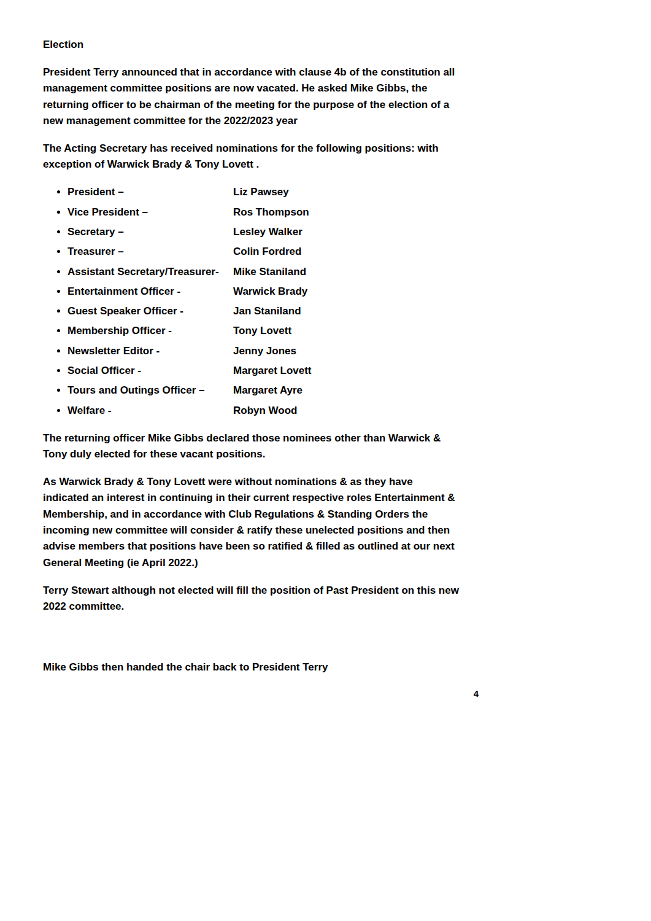Election
President Terry announced that in accordance with clause 4b of the constitution all management committee positions are now vacated. He asked Mike Gibbs, the returning officer to be chairman of the meeting for the purpose of the election of a new management committee for the 2022/2023 year
The Acting Secretary has received nominations for the following positions: with exception of Warwick Brady & Tony Lovett .
President –Liz Pawsey
Vice President –Ros Thompson
Secretary –Lesley Walker
Treasurer –Colin Fordred
Assistant Secretary/Treasurer-Mike Staniland
Entertainment Officer -Warwick Brady
Guest Speaker Officer -Jan Staniland
Membership Officer -Tony Lovett
Newsletter Editor -Jenny Jones
Social Officer -Margaret Lovett
Tours and Outings Officer –Margaret Ayre
Welfare -Robyn Wood
The returning officer Mike Gibbs declared those nominees other than Warwick & Tony duly elected for these vacant positions.
As Warwick Brady & Tony Lovett were without nominations & as they have indicated an interest in continuing in their current respective roles Entertainment & Membership, and in accordance with Club Regulations & Standing Orders the incoming new committee will consider & ratify these unelected positions and then advise members that positions have been so ratified & filled as outlined at our next General Meeting (ie April 2022.)
Terry Stewart although not elected will fill the position of Past President on this new 2022 committee.
Mike Gibbs then handed the chair back to President Terry
4